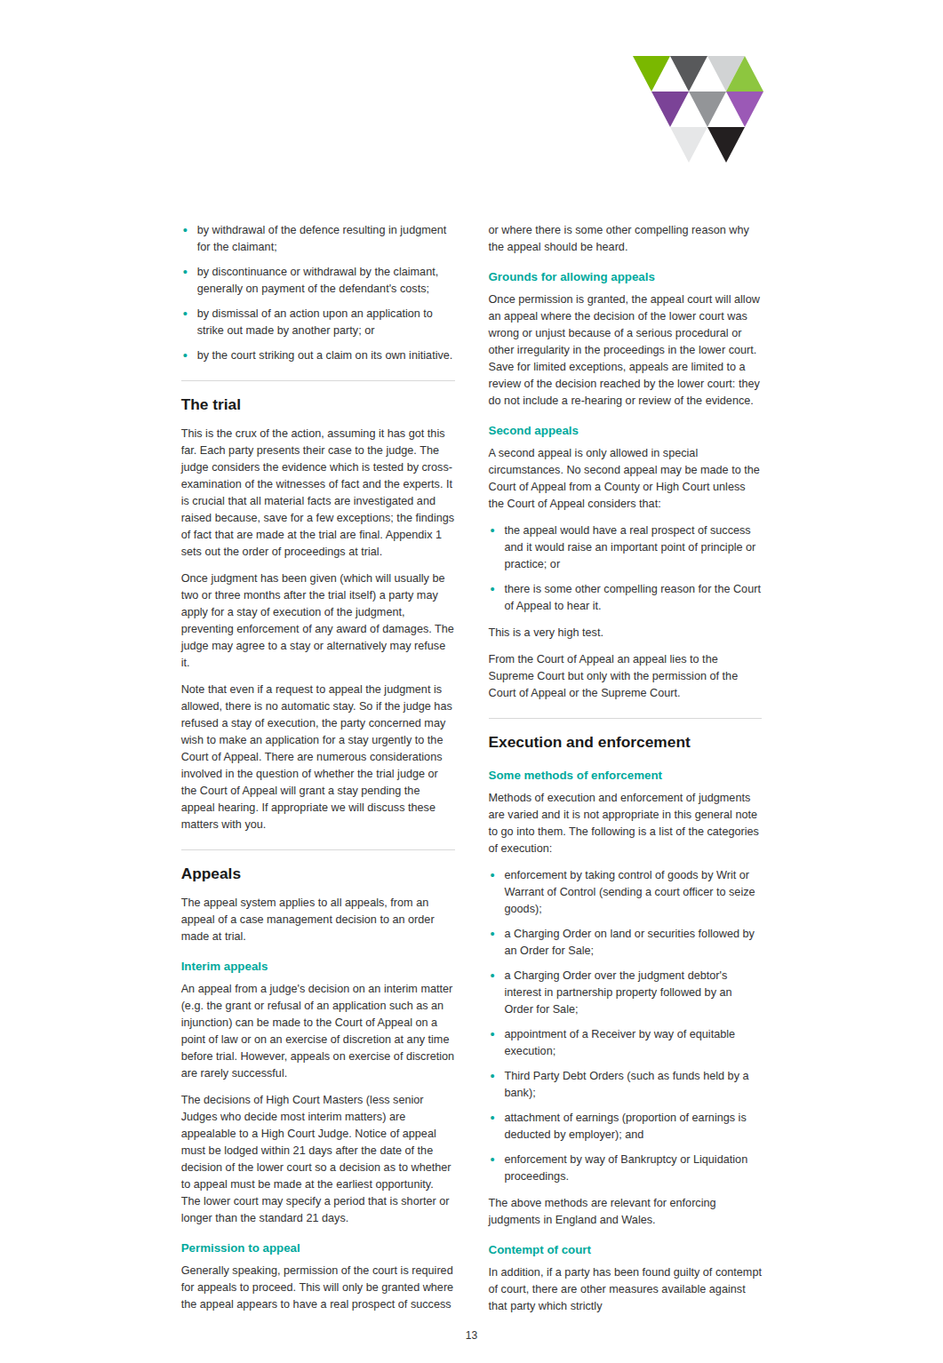by withdrawal of the defence resulting in judgment for the claimant;
by discontinuance or withdrawal by the claimant, generally on payment of the defendant's costs;
by dismissal of an action upon an application to strike out made by another party; or
by the court striking out a claim on its own initiative.
The trial
This is the crux of the action, assuming it has got this far. Each party presents their case to the judge. The judge considers the evidence which is tested by cross-examination of the witnesses of fact and the experts. It is crucial that all material facts are investigated and raised because, save for a few exceptions; the findings of fact that are made at the trial are final. Appendix 1 sets out the order of proceedings at trial.
Once judgment has been given (which will usually be two or three months after the trial itself) a party may apply for a stay of execution of the judgment, preventing enforcement of any award of damages. The judge may agree to a stay or alternatively may refuse it.
Note that even if a request to appeal the judgment is allowed, there is no automatic stay. So if the judge has refused a stay of execution, the party concerned may wish to make an application for a stay urgently to the Court of Appeal. There are numerous considerations involved in the question of whether the trial judge or the Court of Appeal will grant a stay pending the appeal hearing. If appropriate we will discuss these matters with you.
Appeals
The appeal system applies to all appeals, from an appeal of a case management decision to an order made at trial.
Interim appeals
An appeal from a judge's decision on an interim matter (e.g. the grant or refusal of an application such as an injunction) can be made to the Court of Appeal on a point of law or on an exercise of discretion at any time before trial. However, appeals on exercise of discretion are rarely successful.
The decisions of High Court Masters (less senior Judges who decide most interim matters) are appealable to a High Court Judge. Notice of appeal must be lodged within 21 days after the date of the decision of the lower court so a decision as to whether to appeal must be made at the earliest opportunity. The lower court may specify a period that is shorter or longer than the standard 21 days.
Permission to appeal
Generally speaking, permission of the court is required for appeals to proceed. This will only be granted where the appeal appears to have a real prospect of success or where there is some other compelling reason why the appeal should be heard.
Grounds for allowing appeals
Once permission is granted, the appeal court will allow an appeal where the decision of the lower court was wrong or unjust because of a serious procedural or other irregularity in the proceedings in the lower court. Save for limited exceptions, appeals are limited to a review of the decision reached by the lower court: they do not include a re-hearing or review of the evidence.
Second appeals
A second appeal is only allowed in special circumstances. No second appeal may be made to the Court of Appeal from a County or High Court unless the Court of Appeal considers that:
the appeal would have a real prospect of success and it would raise an important point of principle or practice; or
there is some other compelling reason for the Court of Appeal to hear it.
This is a very high test.
From the Court of Appeal an appeal lies to the Supreme Court but only with the permission of the Court of Appeal or the Supreme Court.
Execution and enforcement
Some methods of enforcement
Methods of execution and enforcement of judgments are varied and it is not appropriate in this general note to go into them. The following is a list of the categories of execution:
enforcement by taking control of goods by Writ or Warrant of Control (sending a court officer to seize goods);
a Charging Order on land or securities followed by an Order for Sale;
a Charging Order over the judgment debtor's interest in partnership property followed by an Order for Sale;
appointment of a Receiver by way of equitable execution;
Third Party Debt Orders (such as funds held by a bank);
attachment of earnings (proportion of earnings is deducted by employer); and
enforcement by way of Bankruptcy or Liquidation proceedings.
The above methods are relevant for enforcing judgments in England and Wales.
Contempt of court
In addition, if a party has been found guilty of contempt of court, there are other measures available against that party which strictly
13